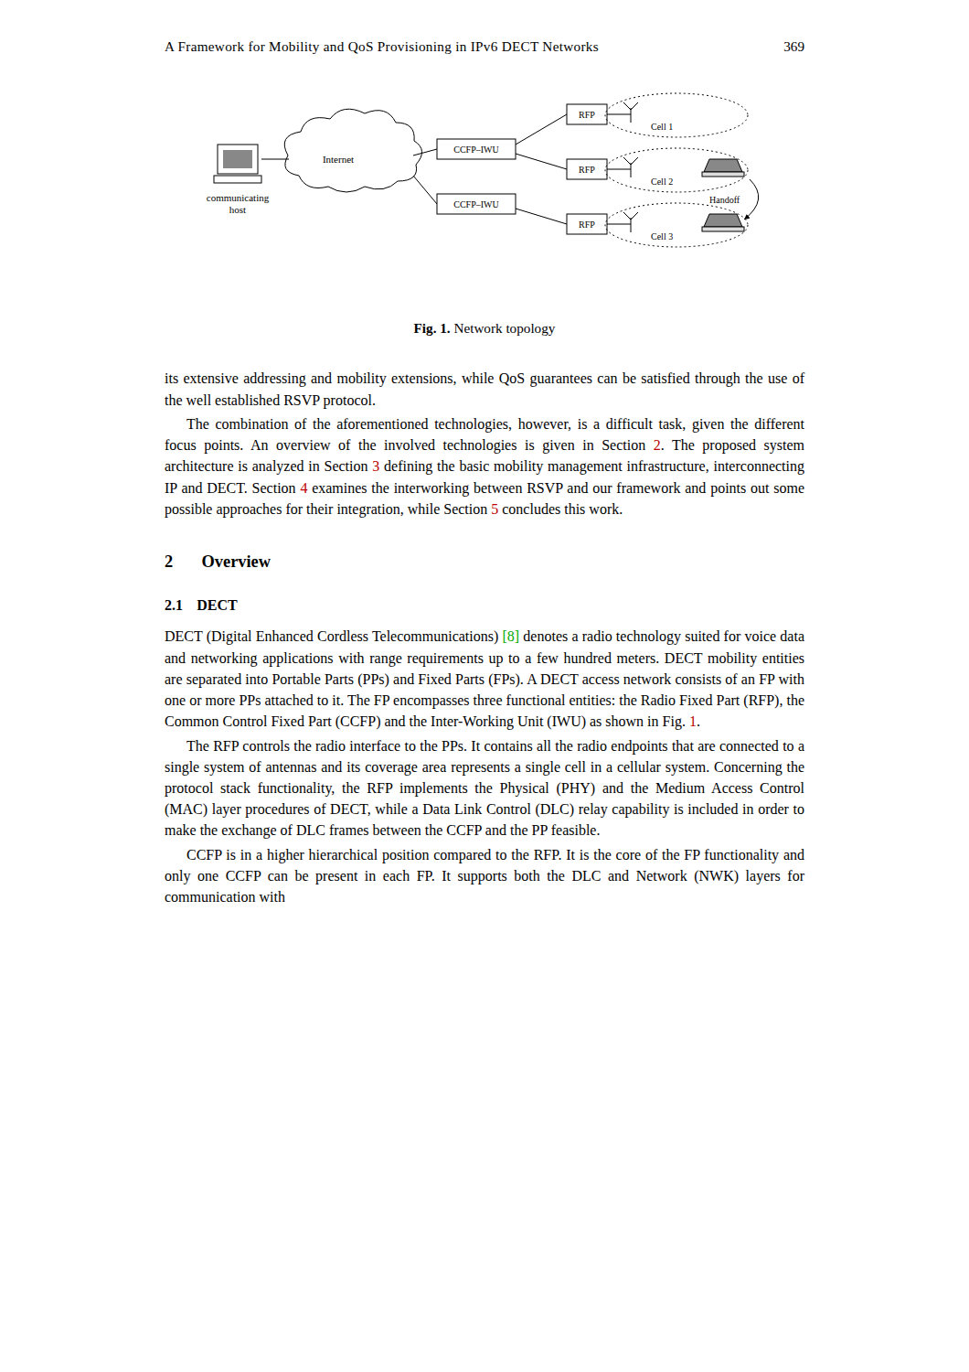A Framework for Mobility and QoS Provisioning in IPv6 DECT Networks 369
communicating host Internet CCFP–IWU CCFP–IWU RFP RFP RFP Cell 1 Cell 2 Cell 3 Handoff
Fig. 1. Network topology
its extensive addressing and mobility extensions, while QoS guarantees can be satisfied through the use of the well established RSVP protocol.
The combination of the aforementioned technologies, however, is a difficult task, given the different focus points. An overview of the involved technologies is given in Section 2. The proposed system architecture is analyzed in Section 3 defining the basic mobility management infrastructure, interconnecting IP and DECT. Section 4 examines the interworking between RSVP and our framework and points out some possible approaches for their integration, while Section 5 concludes this work.
2 Overview
2.1 DECT
DECT (Digital Enhanced Cordless Telecommunications) [8] denotes a radio technology suited for voice data and networking applications with range requirements up to a few hundred meters. DECT mobility entities are separated into Portable Parts (PPs) and Fixed Parts (FPs). A DECT access network consists of an FP with one or more PPs attached to it. The FP encompasses three functional entities: the Radio Fixed Part (RFP), the Common Control Fixed Part (CCFP) and the Inter-Working Unit (IWU) as shown in Fig. 1.
The RFP controls the radio interface to the PPs. It contains all the radio endpoints that are connected to a single system of antennas and its coverage area represents a single cell in a cellular system. Concerning the protocol stack functionality, the RFP implements the Physical (PHY) and the Medium Access Control (MAC) layer procedures of DECT, while a Data Link Control (DLC) relay capability is included in order to make the exchange of DLC frames between the CCFP and the PP feasible.
CCFP is in a higher hierarchical position compared to the RFP. It is the core of the FP functionality and only one CCFP can be present in each FP. It supports both the DLC and Network (NWK) layers for communication with